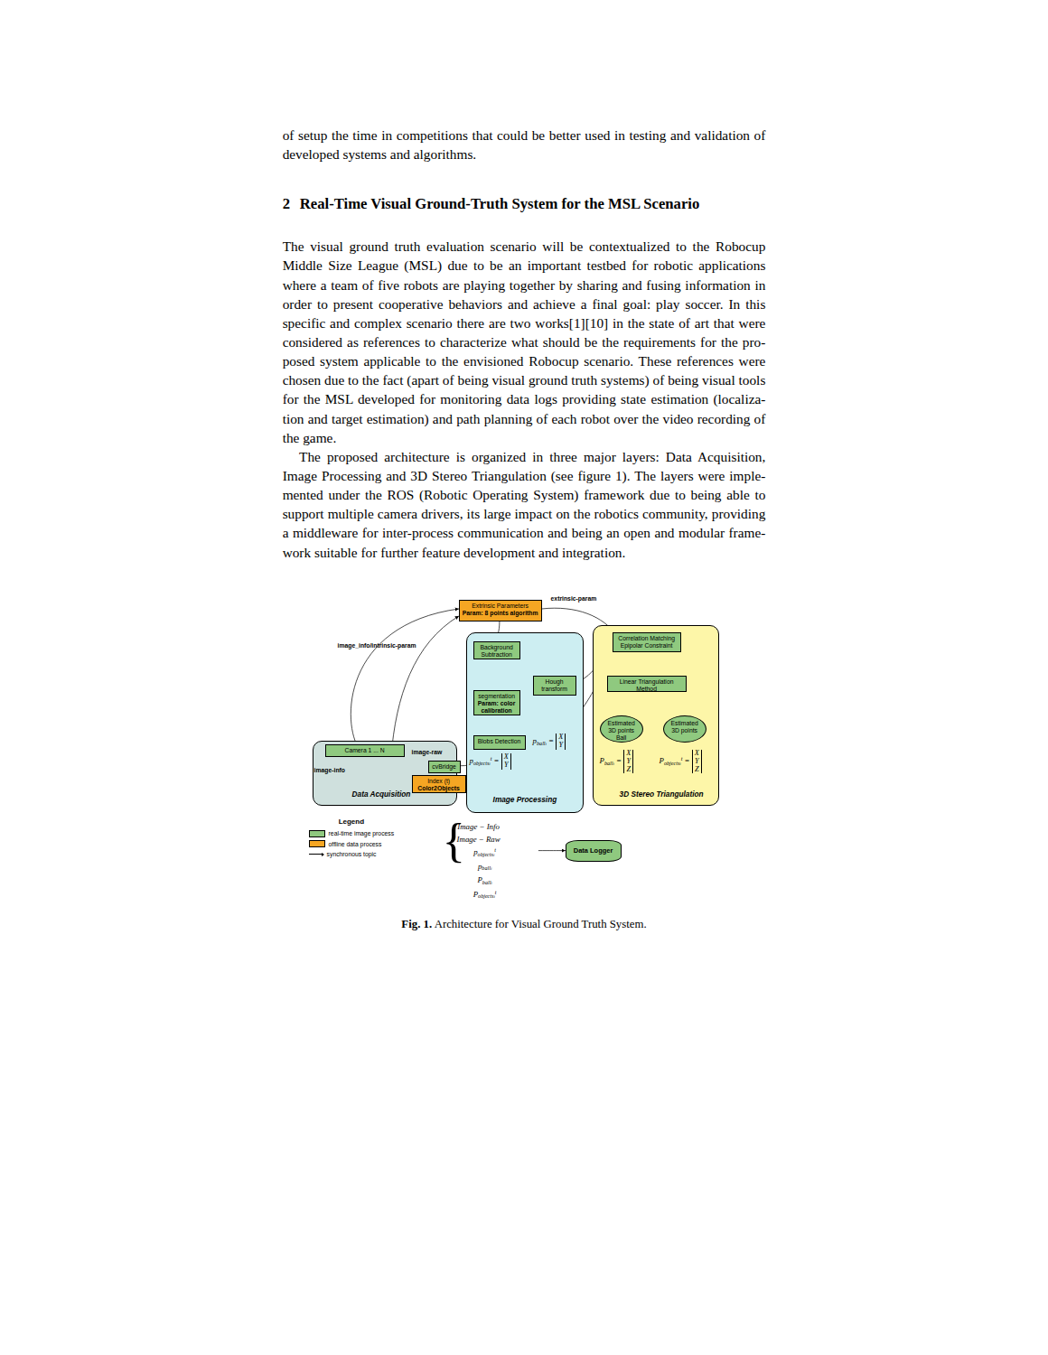of setup the time in competitions that could be better used in testing and validation of developed systems and algorithms.
2 Real-Time Visual Ground-Truth System for the MSL Scenario
The visual ground truth evaluation scenario will be contextualized to the Robocup Middle Size League (MSL) due to be an important testbed for robotic applications where a team of five robots are playing together by sharing and fusing information in order to present cooperative behaviors and achieve a final goal: play soccer. In this specific and complex scenario there are two works[1][10] in the state of art that were considered as references to characterize what should be the requirements for the proposed system applicable to the envisioned Robocup scenario. These references were chosen due to the fact (apart of being visual ground truth systems) of being visual tools for the MSL developed for monitoring data logs providing state estimation (localization and target estimation) and path planning of each robot over the video recording of the game.
The proposed architecture is organized in three major layers: Data Acquisition, Image Processing and 3D Stereo Triangulation (see figure 1). The layers were implemented under the ROS (Robotic Operating System) framework due to being able to support multiple camera drivers, its large impact on the robotics community, providing a middleware for inter-process communication and being an open and modular framework suitable for further feature development and integration.
Data Acquisition
Image Processing
3D Stereo Triangulation
Extrinsic Parameters
Param: 8 points algorithm
Background
Subtraction
segmentation
Param: color
calibration
Blobs Detection
Hough
transform
Camera 1 ... N
cvBridge
Index (t)
Color2Objects
Correlation Matching
Epipolar Constraint
Linear Triangulation Method
Estimated
3D points
Ball
Estimated
3D points
Data Logger
extrinsic-param
image_info/intrinsic-param
image-raw
image-info
pobjectsi t = X
Y
pballi = X
Y
Pballi = X
Y
Z
Pobjectsi t = X
Y
Z
Legend
real-time image process
offline data process
synchronous topic
{
Image − Info
Image − Raw
pobjectsi t
pballi
Pballi
Pobjectsi t
Fig. 1. Architecture for Visual Ground Truth System.